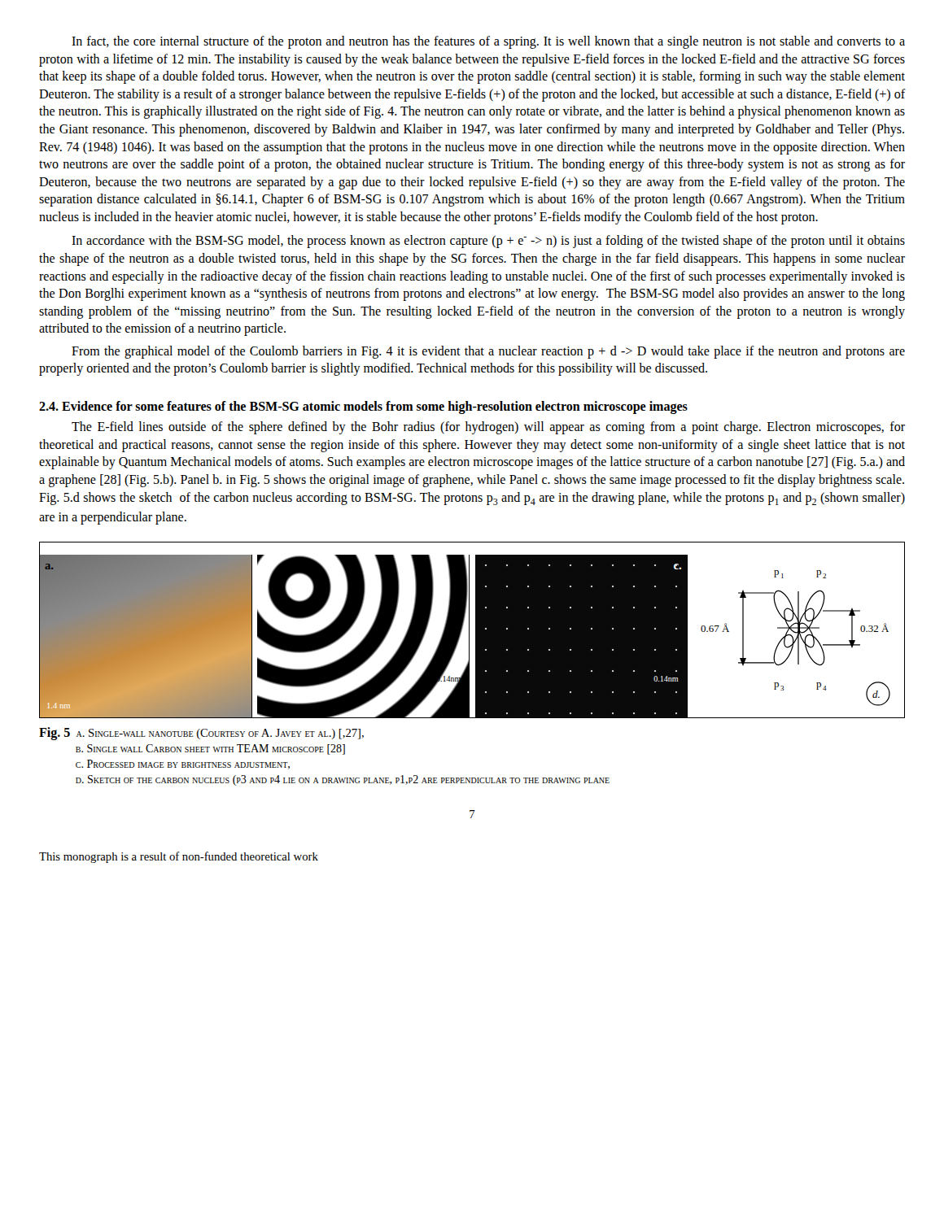In fact, the core internal structure of the proton and neutron has the features of a spring. It is well known that a single neutron is not stable and converts to a proton with a lifetime of 12 min. The instability is caused by the weak balance between the repulsive E-field forces in the locked E-field and the attractive SG forces that keep its shape of a double folded torus. However, when the neutron is over the proton saddle (central section) it is stable, forming in such way the stable element Deuteron. The stability is a result of a stronger balance between the repulsive E-fields (+) of the proton and the locked, but accessible at such a distance, E-field (+) of the neutron. This is graphically illustrated on the right side of Fig. 4. The neutron can only rotate or vibrate, and the latter is behind a physical phenomenon known as the Giant resonance. This phenomenon, discovered by Baldwin and Klaiber in 1947, was later confirmed by many and interpreted by Goldhaber and Teller (Phys. Rev. 74 (1948) 1046). It was based on the assumption that the protons in the nucleus move in one direction while the neutrons move in the opposite direction. When two neutrons are over the saddle point of a proton, the obtained nuclear structure is Tritium. The bonding energy of this three-body system is not as strong as for Deuteron, because the two neutrons are separated by a gap due to their locked repulsive E-field (+) so they are away from the E-field valley of the proton. The separation distance calculated in §6.14.1, Chapter 6 of BSM-SG is 0.107 Angstrom which is about 16% of the proton length (0.667 Angstrom). When the Tritium nucleus is included in the heavier atomic nuclei, however, it is stable because the other protons’ E-fields modify the Coulomb field of the host proton.
In accordance with the BSM-SG model, the process known as electron capture (p + e- -> n) is just a folding of the twisted shape of the proton until it obtains the shape of the neutron as a double twisted torus, held in this shape by the SG forces. Then the charge in the far field disappears. This happens in some nuclear reactions and especially in the radioactive decay of the fission chain reactions leading to unstable nuclei. One of the first of such processes experimentally invoked is the Don Borglhi experiment known as a “synthesis of neutrons from protons and electrons” at low energy. The BSM-SG model also provides an answer to the long standing problem of the “missing neutrino” from the Sun. The resulting locked E-field of the neutron in the conversion of the proton to a neutron is wrongly attributed to the emission of a neutrino particle.
From the graphical model of the Coulomb barriers in Fig. 4 it is evident that a nuclear reaction p + d -> D would take place if the neutron and protons are properly oriented and the proton’s Coulomb barrier is slightly modified. Technical methods for this possibility will be discussed.
2.4. Evidence for some features of the BSM-SG atomic models from some high-resolution electron microscope images
The E-field lines outside of the sphere defined by the Bohr radius (for hydrogen) will appear as coming from a point charge. Electron microscopes, for theoretical and practical reasons, cannot sense the region inside of this sphere. However they may detect some non-uniformity of a single sheet lattice that is not explainable by Quantum Mechanical models of atoms. Such examples are electron microscope images of the lattice structure of a carbon nanotube [27] (Fig. 5.a.) and a graphene [28] (Fig. 5.b). Panel b. in Fig. 5 shows the original image of graphene, while Panel c. shows the same image processed to fit the display brightness scale. Fig. 5.d shows the sketch of the carbon nucleus according to BSM-SG. The protons p3 and p4 are in the drawing plane, while the protons p1 and p2 (shown smaller) are in a perpendicular plane.
a. 1.4 nm
b. 0.14nm
c. 0.14nm
p1 p2 p3 p4 0.67 Å 0.32 Å d.
Fig. 5 a. Single-wall nanotube (Courtesy of A. Javey et al.) [,27], b. Single wall Carbon sheet with TEAM microscope [28] c. Processed image by brightness adjustment, d. Sketch of the carbon nucleus (p3 and p4 lie on a drawing plane, p1,p2 are perpendicular to the drawing plane
7
This monograph is a result of non-funded theoretical work